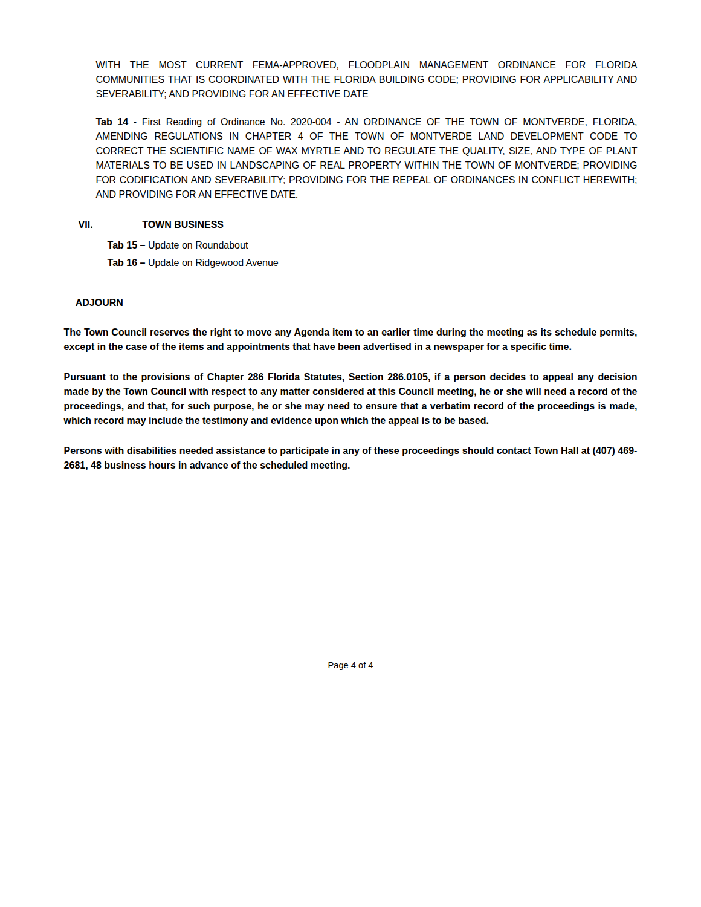WITH THE MOST CURRENT FEMA-APPROVED, FLOODPLAIN MANAGEMENT ORDINANCE FOR FLORIDA COMMUNITIES THAT IS COORDINATED WITH THE FLORIDA BUILDING CODE; PROVIDING FOR APPLICABILITY AND SEVERABILITY; AND PROVIDING FOR AN EFFECTIVE DATE
Tab 14 - First Reading of Ordinance No. 2020-004 - AN ORDINANCE OF THE TOWN OF MONTVERDE, FLORIDA, AMENDING REGULATIONS IN CHAPTER 4 OF THE TOWN OF MONTVERDE LAND DEVELOPMENT CODE TO CORRECT THE SCIENTIFIC NAME OF WAX MYRTLE AND TO REGULATE THE QUALITY, SIZE, AND TYPE OF PLANT MATERIALS TO BE USED IN LANDSCAPING OF REAL PROPERTY WITHIN THE TOWN OF MONTVERDE; PROVIDING FOR CODIFICATION AND SEVERABILITY; PROVIDING FOR THE REPEAL OF ORDINANCES IN CONFLICT HEREWITH; AND PROVIDING FOR AN EFFECTIVE DATE.
VII. TOWN BUSINESS
Tab 15 – Update on Roundabout
Tab 16 – Update on Ridgewood Avenue
ADJOURN
The Town Council reserves the right to move any Agenda item to an earlier time during the meeting as its schedule permits, except in the case of the items and appointments that have been advertised in a newspaper for a specific time.
Pursuant to the provisions of Chapter 286 Florida Statutes, Section 286.0105, if a person decides to appeal any decision made by the Town Council with respect to any matter considered at this Council meeting, he or she will need a record of the proceedings, and that, for such purpose, he or she may need to ensure that a verbatim record of the proceedings is made, which record may include the testimony and evidence upon which the appeal is to be based.
Persons with disabilities needed assistance to participate in any of these proceedings should contact Town Hall at (407) 469-2681, 48 business hours in advance of the scheduled meeting.
Page 4 of 4